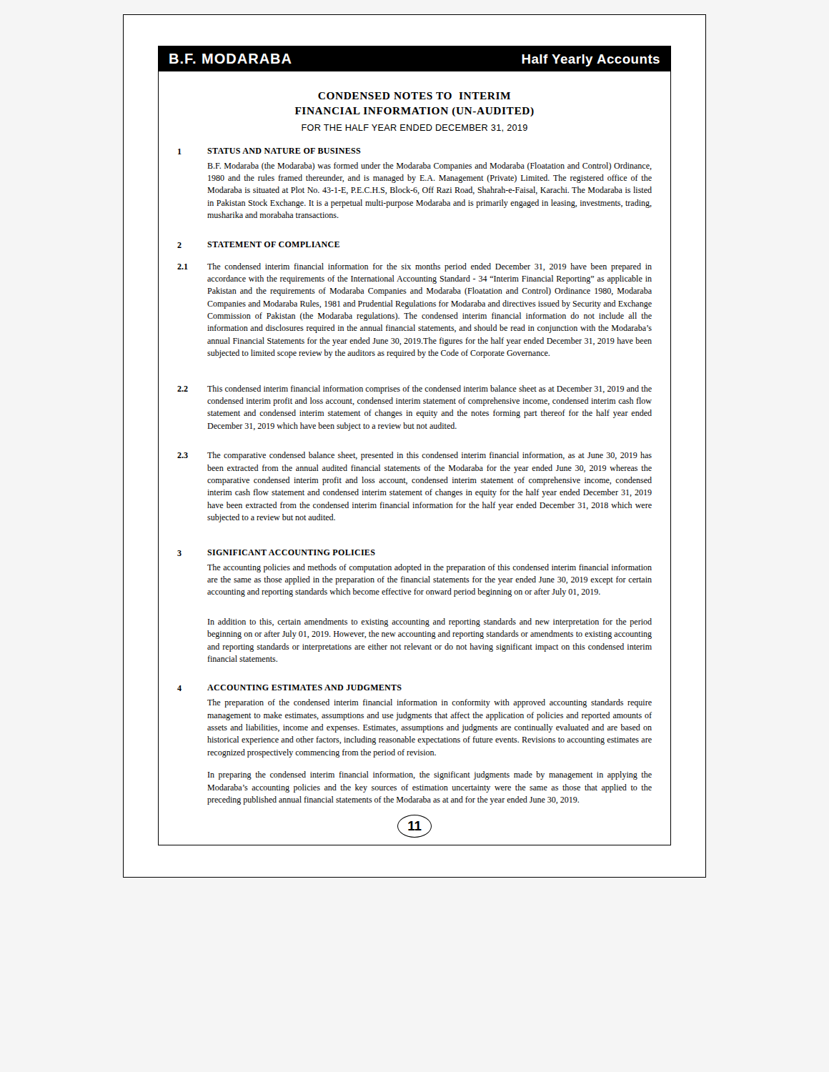B.F. MODARABA
Half Yearly Accounts
CONDENSED NOTES TO INTERIM
FINANCIAL INFORMATION (UN-AUDITED)
FOR THE HALF YEAR ENDED DECEMBER 31, 2019
1
STATUS AND NATURE OF BUSINESS
B.F. Modaraba (the Modaraba) was formed under the Modaraba Companies and Modaraba (Floatation and Control) Ordinance, 1980 and the rules framed thereunder, and is managed by E.A. Management (Private) Limited. The registered office of the Modaraba is situated at Plot No. 43-1-E, P.E.C.H.S, Block-6, Off Razi Road, Shahrah-e-Faisal, Karachi. The Modaraba is listed in Pakistan Stock Exchange. It is a perpetual multi-purpose Modaraba and is primarily engaged in leasing, investments, trading, musharika and morabaha transactions.
2
STATEMENT OF COMPLIANCE
2.1
The condensed interim financial information for the six months period ended December 31, 2019 have been prepared in accordance with the requirements of the International Accounting Standard - 34 “Interim Financial Reporting” as applicable in Pakistan and the requirements of Modaraba Companies and Modaraba (Floatation and Control) Ordinance 1980, Modaraba Companies and Modaraba Rules, 1981 and Prudential Regulations for Modaraba and directives issued by Security and Exchange Commission of Pakistan (the Modaraba regulations). The condensed interim financial information do not include all the information and disclosures required in the annual financial statements, and should be read in conjunction with the Modaraba’s annual Financial Statements for the year ended June 30, 2019.The figures for the half year ended December 31, 2019 have been subjected to limited scope review by the auditors as required by the Code of Corporate Governance.
2.2
This condensed interim financial information comprises of the condensed interim balance sheet as at December 31, 2019 and the condensed interim profit and loss account, condensed interim statement of comprehensive income, condensed interim cash flow statement and condensed interim statement of changes in equity and the notes forming part thereof for the half year ended December 31, 2019 which have been subject to a review but not audited.
2.3
The comparative condensed balance sheet, presented in this condensed interim financial information, as at June 30, 2019 has been extracted from the annual audited financial statements of the Modaraba for the year ended June 30, 2019 whereas the comparative condensed interim profit and loss account, condensed interim statement of comprehensive income, condensed interim cash flow statement and condensed interim statement of changes in equity for the half year ended December 31, 2019 have been extracted from the condensed interim financial information for the half year ended December 31, 2018 which were subjected to a review but not audited.
3
SIGNIFICANT ACCOUNTING POLICIES
The accounting policies and methods of computation adopted in the preparation of this condensed interim financial information are the same as those applied in the preparation of the financial statements for the year ended June 30, 2019 except for certain accounting and reporting standards which become effective for onward period beginning on or after July 01, 2019.
In addition to this, certain amendments to existing accounting and reporting standards and new interpretation for the period beginning on or after July 01, 2019. However, the new accounting and reporting standards or amendments to existing accounting and reporting standards or interpretations are either not relevant or do not having significant impact on this condensed interim financial statements.
4
ACCOUNTING ESTIMATES AND JUDGMENTS
The preparation of the condensed interim financial information in conformity with approved accounting standards require management to make estimates, assumptions and use judgments that affect the application of policies and reported amounts of assets and liabilities, income and expenses. Estimates, assumptions and judgments are continually evaluated and are based on historical experience and other factors, including reasonable expectations of future events. Revisions to accounting estimates are recognized prospectively commencing from the period of revision.
In preparing the condensed interim financial information, the significant judgments made by management in applying the Modaraba’s accounting policies and the key sources of estimation uncertainty were the same as those that applied to the preceding published annual financial statements of the Modaraba as at and for the year ended June 30, 2019.
11